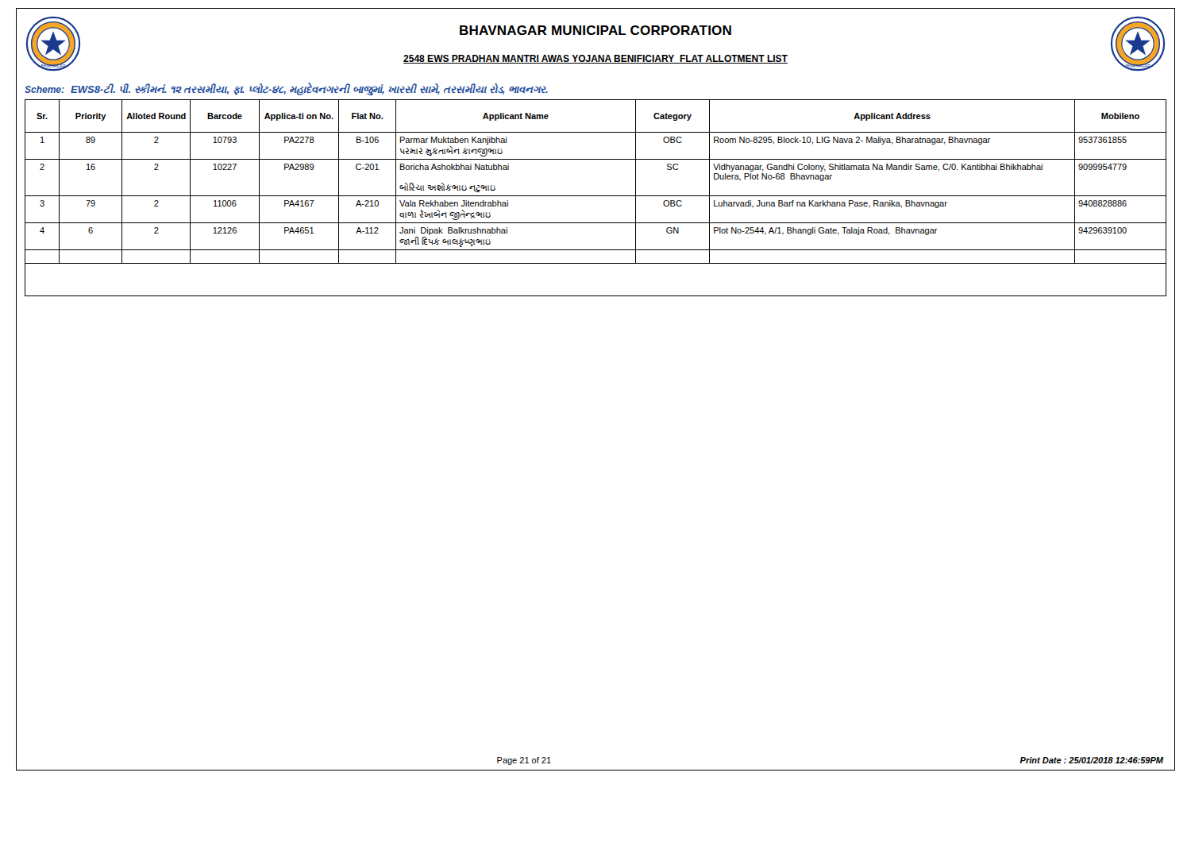BHAVNAGAR
BHAVNAGAR MUNICIPAL CORPORATION
2548 EWS PRADHAN MANTRI AWAS YOJANA BENIFICIARY FLAT ALLOTMENT LIST
BHAVNAGAR
Scheme: EWS8-ટી. પી. સ્કીમનં. ૧૨ તરસમીયા, ફા. પ્લોટ-૪૮, મહાદેવનગરની બાજુમાં, ખારસી સામે, તરસમીયા રોડ, ભાવનગર.
| Sr. | Priority | Alloted Round | Barcode | Applica-ti on No. | Flat No. | Applicant Name | Category | Applicant Address | Mobileno |
| --- | --- | --- | --- | --- | --- | --- | --- | --- | --- |
| 1 | 89 | 2 | 10793 | PA2278 | B-106 | Parmar Muktaben Kanjibhai પરમાર મુકતાબેન કાનજીભાઇ | OBC | Room No-8295, Block-10, LIG Nava 2- Maliya, Bharatnagar, Bhavnagar | 9537361855 |
| 2 | 16 | 2 | 10227 | PA2989 | C-201 | Boricha Ashokbhai Natubhai બોરિચા અશોકભાઇ નટુભાઇ | SC | Vidhyanagar, Gandhi Colony, Shitlamata Na Mandir Same, C/0. Kantibhai Bhikhabhai Dulera, Plot No-68 Bhavnagar | 9099954779 |
| 3 | 79 | 2 | 11006 | PA4167 | A-210 | Vala Rekhaben Jitendrabhai વાળા રેખાબેન જીતેન્દ્રભાઇ | OBC | Luharvadi, Juna Barf na Karkhana Pase, Ranika, Bhavnagar | 9408828886 |
| 4 | 6 | 2 | 12126 | PA4651 | A-112 | Jani Dipak Balkrushnabhai જાની દિપક બાલકૃષ્ણભાઇ | GN | Plot No-2544, A/1, Bhangli Gate, Talaja Road, Bhavnagar | 9429639100 |
Page 21 of 21 Print Date : 25/01/2018 12:46:59PM